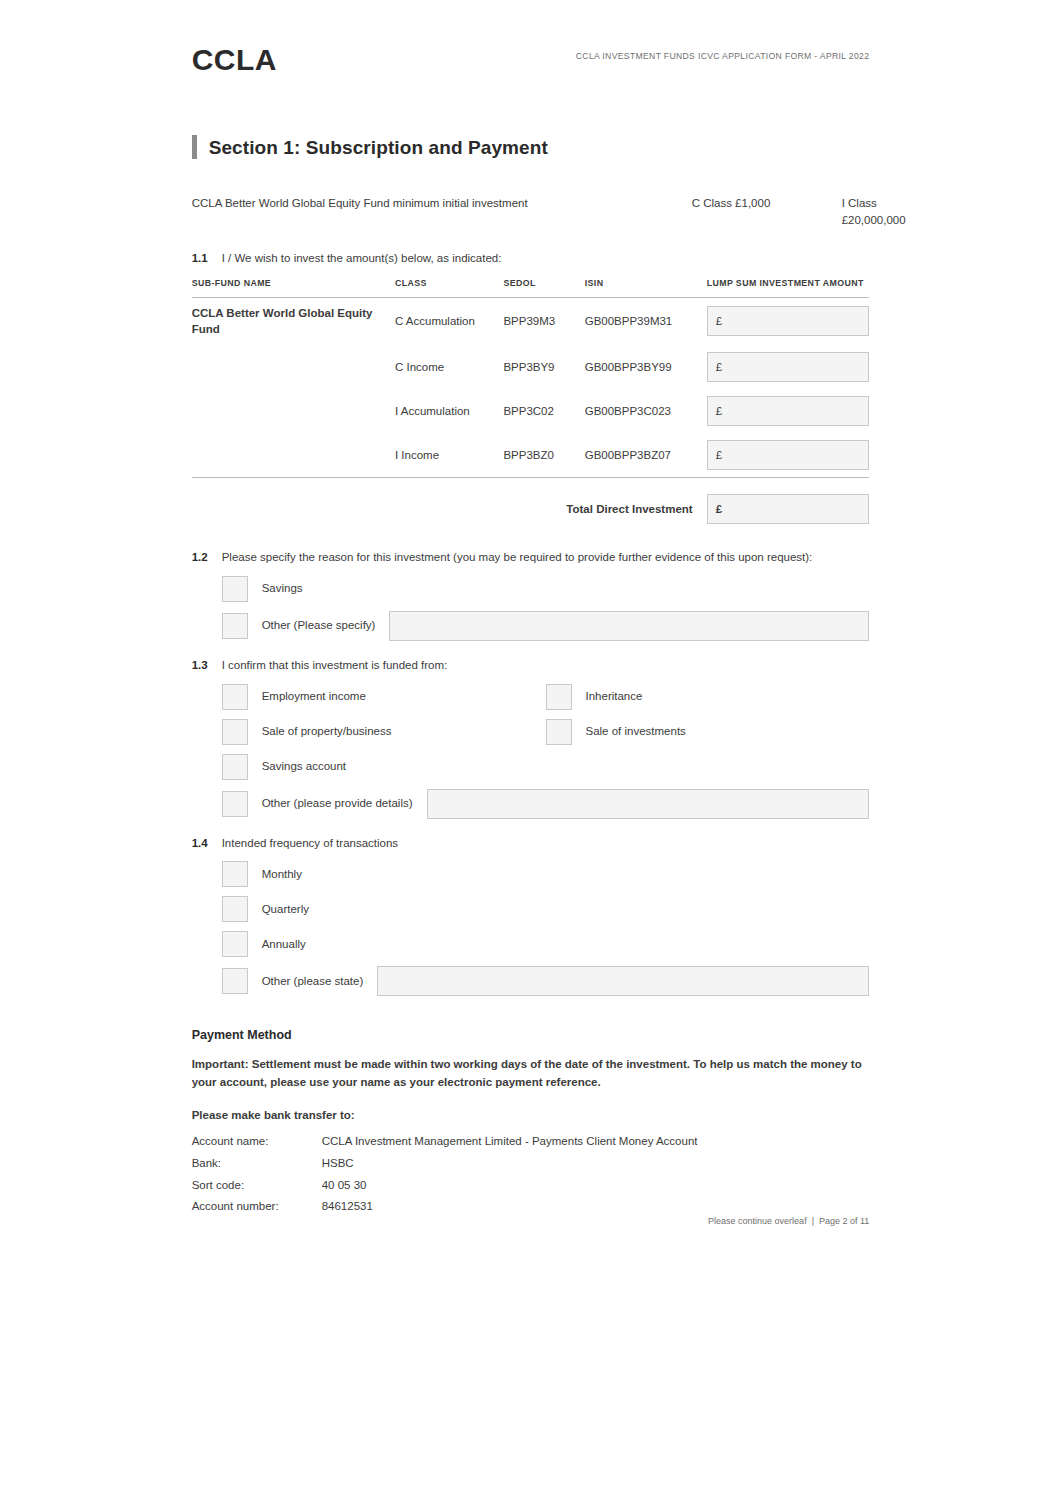CCLA
CCLA INVESTMENT FUNDS ICVC APPLICATION FORM - APRIL 2022
Section 1: Subscription and Payment
CCLA Better World Global Equity Fund minimum initial investment
C Class £1,000
I Class £20,000,000
1.1
I / We wish to invest the amount(s) below, as indicated:
| SUB-FUND NAME | CLASS | SEDOL | ISIN | LUMP SUM INVESTMENT AMOUNT |
| --- | --- | --- | --- | --- |
| CCLA Better World Global Equity Fund | C Accumulation | BPP39M3 | GB00BPP39M31 | £ |
| | C Income | BPP3BY9 | GB00BPP3BY99 | £ |
| | I Accumulation | BPP3C02 | GB00BPP3C023 | £ |
| | I Income | BPP3BZ0 | GB00BPP3BZ07 | £ |
| Total Direct Investment | £ |
1.2
Please specify the reason for this investment (you may be required to provide further evidence of this upon request):
Savings
Other (Please specify)
1.3
I confirm that this investment is funded from:
Employment income
Inheritance
Sale of property/business
Sale of investments
Savings account
Other (please provide details)
1.4
Intended frequency of transactions
Monthly
Quarterly
Annually
Other (please state)
Payment Method
Important: Settlement must be made within two working days of the date of the investment. To help us match the money to your account, please use your name as your electronic payment reference.
Please make bank transfer to:
Account name:
CCLA Investment Management Limited - Payments Client Money Account
Bank:
HSBC
Sort code:
40 05 30
Account number:
84612531
Please continue overleaf | Page 2 of 11